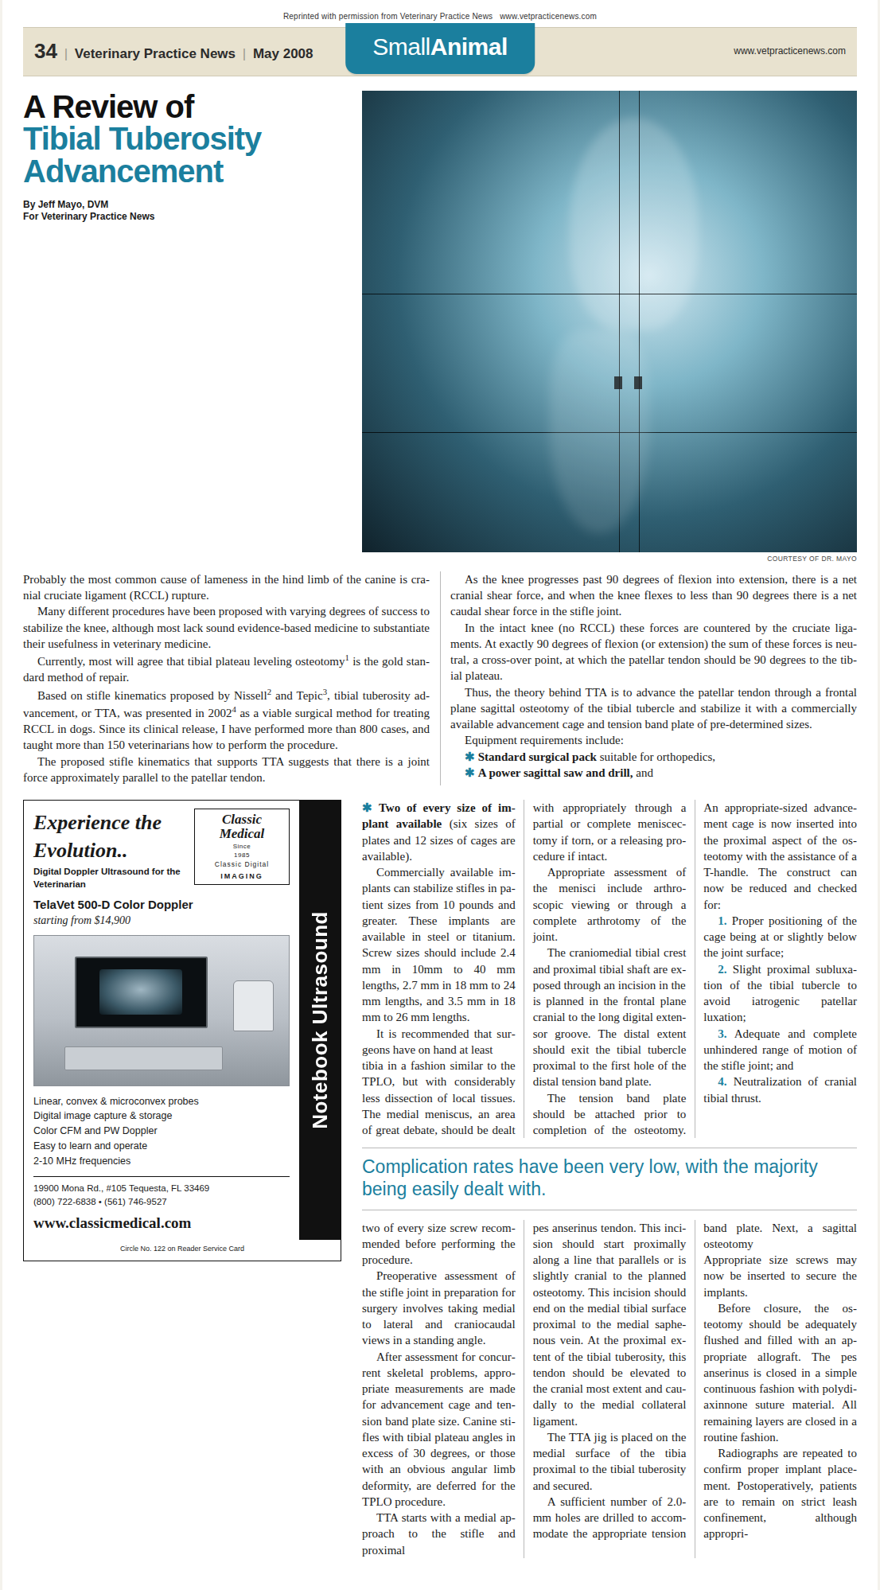Reprinted with permission from Veterinary Practice News www.vetpracticenews.com
34 | Veterinary Practice News | May 2008
Small Animal
www.vetpracticenews.com
A Review of
Tibial Tuberosity
Advancement
By Jeff Mayo, DVM
For Veterinary Practice News
COURTESY OF DR. MAYO
Probably the most common cause of lameness in the hind limb of the canine is cranial cruciate ligament (RCCL) rupture.
Many different procedures have been proposed with varying degrees of success to stabilize the knee, although most lack sound evidence-based medicine to substantiate their usefulness in veterinary medicine.
Currently, most will agree that tibial plateau leveling osteotomy1 is the gold standard method of repair.
Based on stifle kinematics proposed by Nissell2 and Tepic3, tibial tuberosity advancement, or TTA, was presented in 20024 as a viable surgical method for treating RCCL in dogs. Since its clinical release, I have performed more than 800 cases, and taught more than 150 veterinarians how to perform the procedure.
The proposed stifle kinematics that supports TTA suggests that there is a joint force approximately parallel to the patellar tendon.
As the knee progresses past 90 degrees of flexion into extension, there is a net cranial shear force, and when the knee flexes to less than 90 degrees there is a net caudal shear force in the stifle joint.
In the intact knee (no RCCL) these forces are countered by the cruciate ligaments. At exactly 90 degrees of flexion (or extension) the sum of these forces is neutral, a cross-over point, at which the patellar tendon should be 90 degrees to the tibial plateau.
Thus, the theory behind TTA is to advance the patellar tendon through a frontal plane sagittal osteotomy of the tibial tubercle and stabilize it with a commercially available advancement cage and tension band plate of pre-determined sizes.
Equipment requirements include:
✱ Standard surgical pack suitable for orthopedics,
✱ A power sagittal saw and drill, and
Classic
Medical
Since
1985
Classic Digital
IMAGING
Experience the Evolution..
Digital Doppler Ultrasound for the Veterinarian
TelaVet 500-D Color Doppler
starting from $14,900
Linear, convex & microconvex probes
Digital image capture & storage
Color CFM and PW Doppler
Easy to learn and operate
2-10 MHz frequencies
19900 Mona Rd., #105 Tequesta, FL 33469
(800) 722-6838 • (561) 746-9527
www.classicmedical.com
Notebook Ultrasound
Circle No. 122 on Reader Service Card
✱ Two of every size of implant available (six sizes of plates and 12 sizes of cages are available).
Commercially available implants can stabilize stifles in patient sizes from 10 pounds and greater. These implants are available in steel or titanium. Screw sizes should include 2.4 mm in 10mm to 40 mm lengths, 2.7 mm in 18 mm to 24 mm lengths, and 3.5 mm in 18 mm to 26 mm lengths.
It is recommended that surgeons have on hand at least
tibia in a fashion similar to the TPLO, but with considerably less dissection of local tissues. The medial meniscus, an area of great debate, should be dealt with appropriately through a partial or complete meniscectomy if torn, or a releasing procedure if intact.
Appropriate assessment of the menisci include arthroscopic viewing or through a complete arthrotomy of the joint.
The craniomedial tibial crest and proximal tibial shaft are exposed through an incision in the
is planned in the frontal plane cranial to the long digital extensor groove. The distal extent should exit the tibial tubercle proximal to the first hole of the distal tension band plate.
The tension band plate should be attached prior to completion of the osteotomy. An appropriate-sized advancement cage is now inserted into the proximal aspect of the osteotomy with the assistance of a T-handle. The construct can now be reduced and checked for:
1. Proper positioning of the cage being at or slightly below the joint surface;
2. Slight proximal subluxation of the tibial tubercle to avoid iatrogenic patellar luxation;
3. Adequate and complete unhindered range of motion of the stifle joint; and
4. Neutralization of cranial tibial thrust.
Complication rates have been very low, with the majority being easily dealt with.
two of every size screw recommended before performing the procedure.
Preoperative assessment of the stifle joint in preparation for surgery involves taking medial to lateral and craniocaudal views in a standing angle.
After assessment for concurrent skeletal problems, appropriate measurements are made for advancement cage and tension band plate size. Canine stifles with tibial plateau angles in excess of 30 degrees, or those with an obvious angular limb deformity, are deferred for the TPLO procedure.
TTA starts with a medial approach to the stifle and proximal
pes anserinus tendon. This incision should start proximally along a line that parallels or is slightly cranial to the planned osteotomy. This incision should end on the medial tibial surface proximal to the medial saphenous vein. At the proximal extent of the tibial tuberosity, this tendon should be elevated to the cranial most extent and caudally to the medial collateral ligament.
The TTA jig is placed on the medial surface of the tibia proximal to the tibial tuberosity and secured.
A sufficient number of 2.0-mm holes are drilled to accommodate the appropriate tension band plate. Next, a sagittal osteotomy
Appropriate size screws may now be inserted to secure the implants.
Before closure, the osteotomy should be adequately flushed and filled with an appropriate allograft. The pes anserinus is closed in a simple continuous fashion with polydiaxinnone suture material. All remaining layers are closed in a routine fashion.
Radiographs are repeated to confirm proper implant placement. Postoperatively, patients are to remain on strict leash confinement, although appropri-